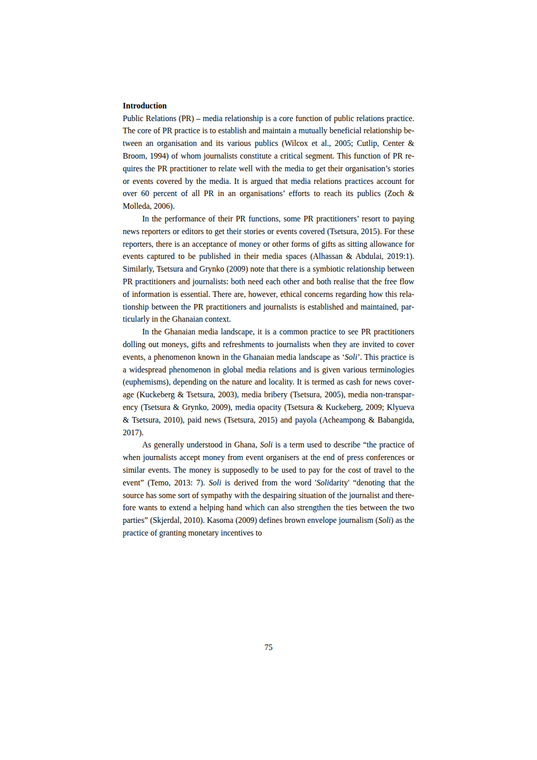Introduction
Public Relations (PR) – media relationship is a core function of public relations practice. The core of PR practice is to establish and maintain a mutually beneficial relationship between an organisation and its various publics (Wilcox et al., 2005; Cutlip, Center & Broom, 1994) of whom journalists constitute a critical segment. This function of PR requires the PR practitioner to relate well with the media to get their organisation’s stories or events covered by the media. It is argued that media relations practices account for over 60 percent of all PR in an organisations’ efforts to reach its publics (Zoch & Molleda, 2006).
In the performance of their PR functions, some PR practitioners’ resort to paying news reporters or editors to get their stories or events covered (Tsetsura, 2015). For these reporters, there is an acceptance of money or other forms of gifts as sitting allowance for events captured to be published in their media spaces (Alhassan & Abdulai, 2019:1). Similarly, Tsetsura and Grynko (2009) note that there is a symbiotic relationship between PR practitioners and journalists: both need each other and both realise that the free flow of information is essential. There are, however, ethical concerns regarding how this relationship between the PR practitioners and journalists is established and maintained, particularly in the Ghanaian context.
In the Ghanaian media landscape, it is a common practice to see PR practitioners dolling out moneys, gifts and refreshments to journalists when they are invited to cover events, a phenomenon known in the Ghanaian media landscape as ‘Soli’. This practice is a widespread phenomenon in global media relations and is given various terminologies (euphemisms), depending on the nature and locality. It is termed as cash for news coverage (Kuckeberg & Tsetsura, 2003), media bribery (Tsetsura, 2005), media non-transparency (Tsetsura & Grynko, 2009), media opacity (Tsetsura & Kuckeberg, 2009; Klyueva & Tsetsura, 2010), paid news (Tsetsura, 2015) and payola (Acheampong & Babangida, 2017).
As generally understood in Ghana, Soli is a term used to describe “the practice of when journalists accept money from event organisers at the end of press conferences or similar events. The money is supposedly to be used to pay for the cost of travel to the event” (Temo, 2013: 7). Soli is derived from the word 'Solidarity' “denoting that the source has some sort of sympathy with the despairing situation of the journalist and therefore wants to extend a helping hand which can also strengthen the ties between the two parties” (Skjerdal, 2010). Kasoma (2009) defines brown envelope journalism (Soli) as the practice of granting monetary incentives to
75